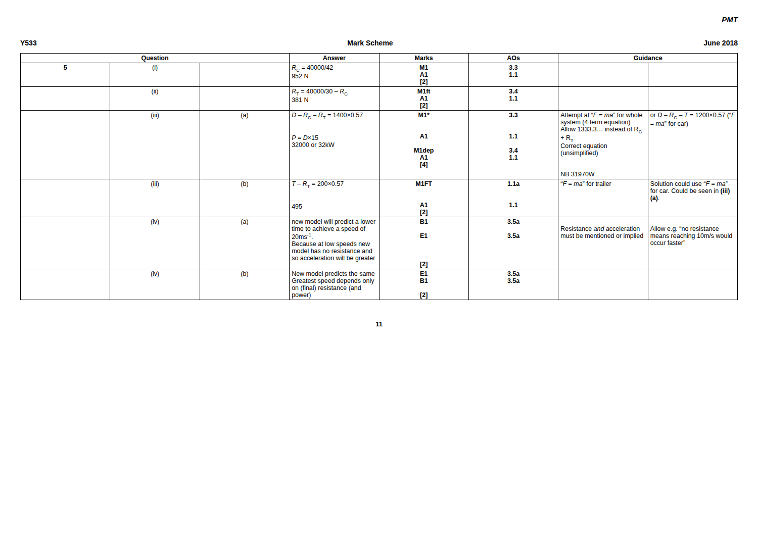PMT
Y533
Mark Scheme
June 2018
| Question | Answer | Marks | AOs | Guidance |
| --- | --- | --- | --- | --- |
| 5 | (i) | | R C = 40000/42 952 N | M1 A1 [2] | 3.3 1.1 | | |
| | (ii) | | R T = 40000/30 – R C 381 N | M1ft A1 [2] | 3.4 1.1 | | |
| | (iii) | (a) | D – R C – R T = 1400×0.57 P = D ×15 32000 or 32kW | M1* A1 M1dep A1 [4] | 3.3 1.1 3.4 1.1 | Attempt at “ F = ma ” for whole system (4 term equation) Allow 1333.3… instead of R C + R T Correct equation (unsimplified) NB 31970W | or D – R C – T = 1200×0.57 (“ F = ma ” for car) |
| | (iii) | (b) | T – R T = 200×0.57 495 | M1FT A1 [2] | 1.1a 1.1 | “ F = ma ” for trailer | Solution could use “ F = ma ” for car. Could be seen in (iii)(a) . |
| | (iv) | (a) | new model will predict a lower time to achieve a speed of 20ms -1 . Because at low speeds new model has no resistance and so acceleration will be greater | B1 E1 [2] | 3.5a 3.5a | Resistance and acceleration must be mentioned or implied | Allow e.g. “no resistance means reaching 10m/s would occur faster” |
| | (iv) | (b) | New model predicts the same Greatest speed depends only on (final) resistance (and power) | E1 B1 [2] | 3.5a 3.5a | | |
11